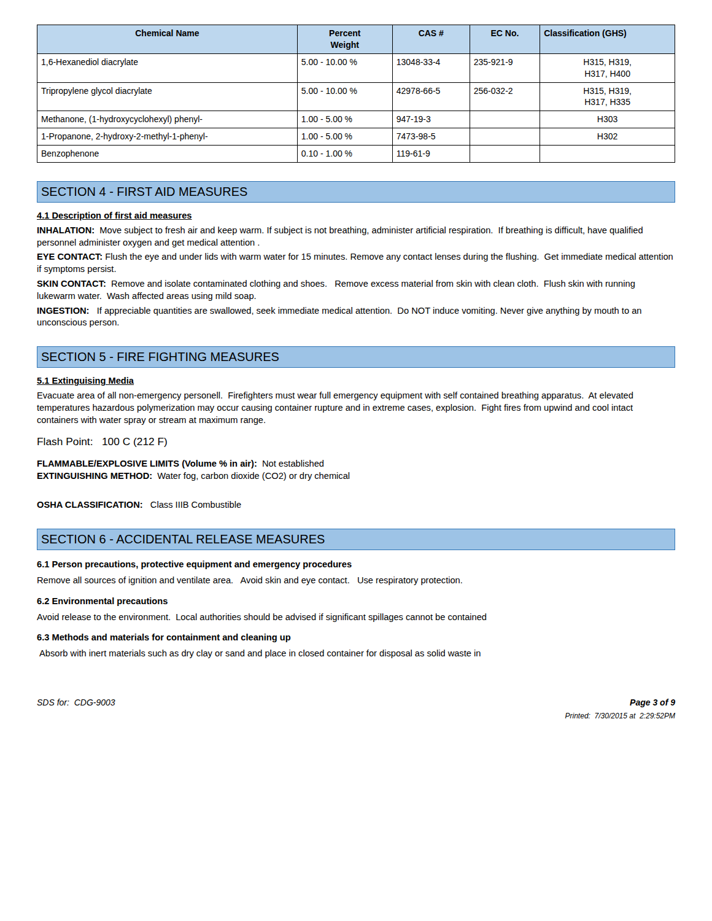| Chemical Name | Percent Weight | CAS # | EC No. | Classification (GHS) |
| --- | --- | --- | --- | --- |
| 1,6-Hexanediol diacrylate | 5.00 - 10.00 % | 13048-33-4 | 235-921-9 | H315, H319, H317, H400 |
| Tripropylene glycol diacrylate | 5.00 - 10.00 % | 42978-66-5 | 256-032-2 | H315, H319, H317, H335 |
| Methanone, (1-hydroxycyclohexyl) phenyl- | 1.00 - 5.00 % | 947-19-3 | | H303 |
| 1-Propanone, 2-hydroxy-2-methyl-1-phenyl- | 1.00 - 5.00 % | 7473-98-5 | | H302 |
| Benzophenone | 0.10 - 1.00 % | 119-61-9 | | |
SECTION 4 - FIRST AID MEASURES
4.1 Description of first aid measures
INHALATION: Move subject to fresh air and keep warm. If subject is not breathing, administer artificial respiration. If breathing is difficult, have qualified personnel administer oxygen and get medical attention .
EYE CONTACT: Flush the eye and under lids with warm water for 15 minutes. Remove any contact lenses during the flushing. Get immediate medical attention if symptoms persist.
SKIN CONTACT: Remove and isolate contaminated clothing and shoes. Remove excess material from skin with clean cloth. Flush skin with running lukewarm water. Wash affected areas using mild soap.
INGESTION: If appreciable quantities are swallowed, seek immediate medical attention. Do NOT induce vomiting. Never give anything by mouth to an unconscious person.
SECTION 5 - FIRE FIGHTING MEASURES
5.1 Extinguising Media
Evacuate area of all non-emergency personell. Firefighters must wear full emergency equipment with self contained breathing apparatus. At elevated temperatures hazardous polymerization may occur causing container rupture and in extreme cases, explosion. Fight fires from upwind and cool intact containers with water spray or stream at maximum range.
Flash Point: 100 C (212 F)
FLAMMABLE/EXPLOSIVE LIMITS (Volume % in air): Not established
EXTINGUISHING METHOD: Water fog, carbon dioxide (CO2) or dry chemical
OSHA CLASSIFICATION: Class IIIB Combustible
SECTION 6 - ACCIDENTAL RELEASE MEASURES
6.1 Person precautions, protective equipment and emergency procedures
Remove all sources of ignition and ventilate area. Avoid skin and eye contact. Use respiratory protection.
6.2 Environmental precautions
Avoid release to the environment. Local authorities should be advised if significant spillages cannot be contained
6.3 Methods and materials for containment and cleaning up
Absorb with inert materials such as dry clay or sand and place in closed container for disposal as solid waste in
SDS for: CDG-9003
Page 3 of 9
Printed: 7/30/2015 at 2:29:52PM